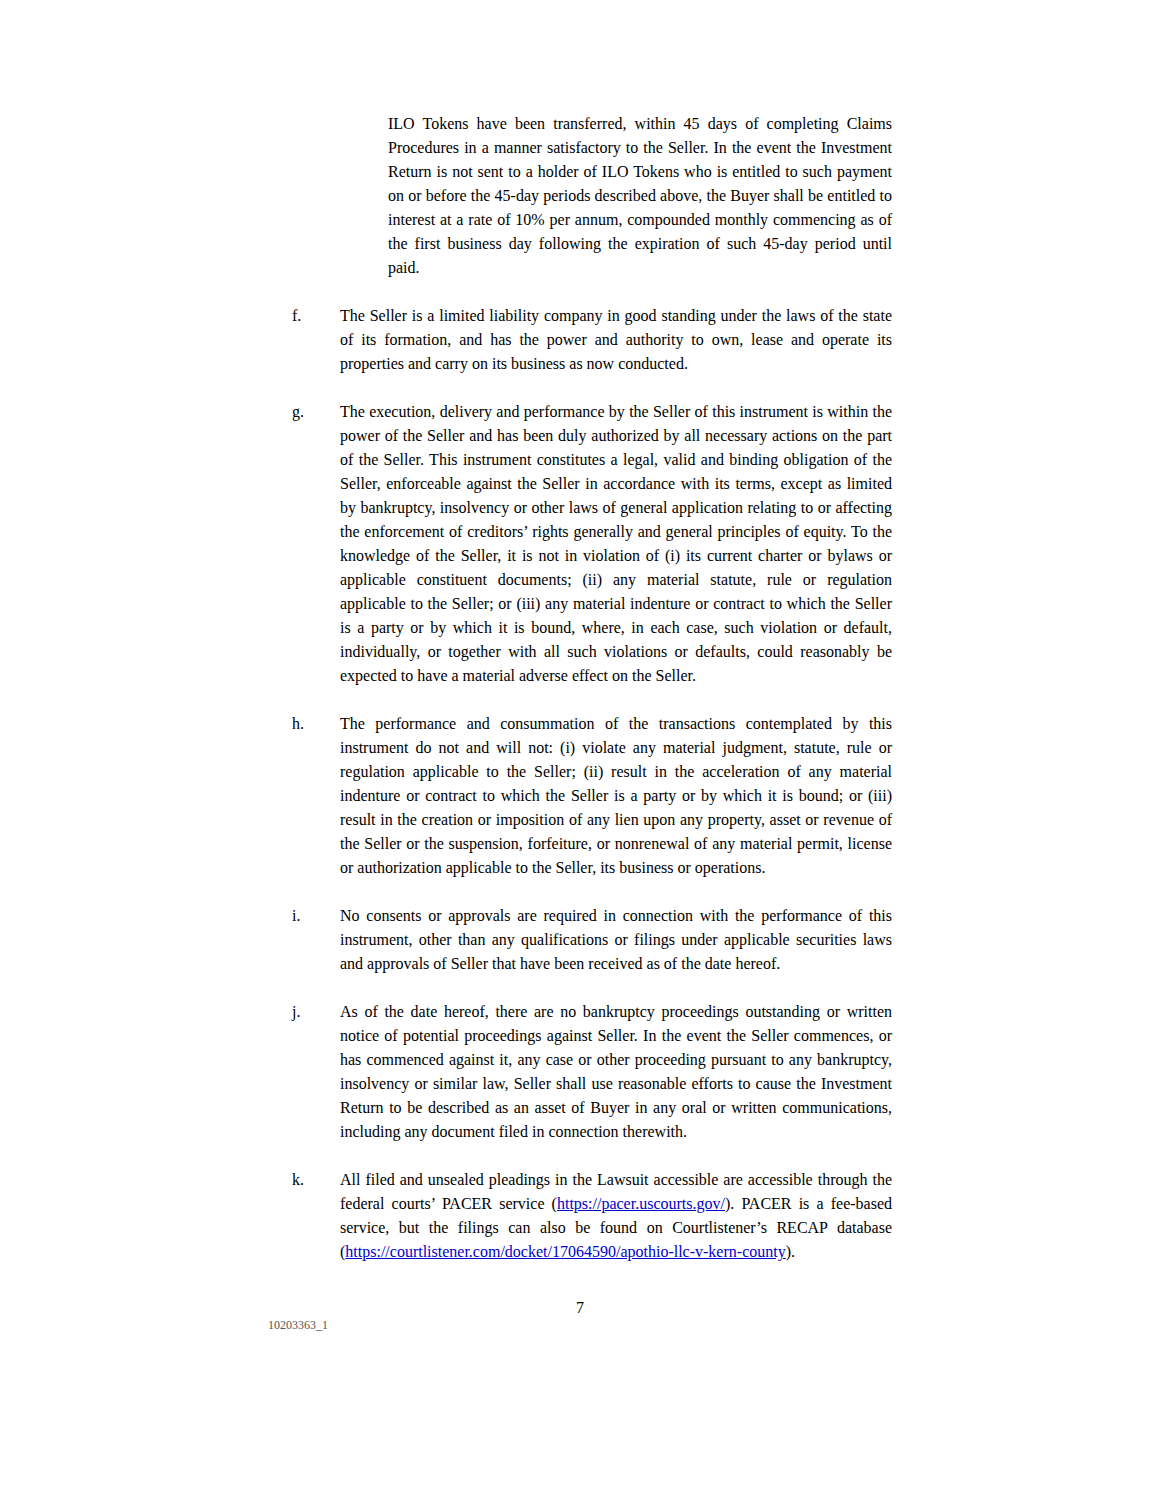ILO Tokens have been transferred, within 45 days of completing Claims Procedures in a manner satisfactory to the Seller. In the event the Investment Return is not sent to a holder of ILO Tokens who is entitled to such payment on or before the 45-day periods described above, the Buyer shall be entitled to interest at a rate of 10% per annum, compounded monthly commencing as of the first business day following the expiration of such 45-day period until paid.
f.
The Seller is a limited liability company in good standing under the laws of the state of its formation, and has the power and authority to own, lease and operate its properties and carry on its business as now conducted.
g.
The execution, delivery and performance by the Seller of this instrument is within the power of the Seller and has been duly authorized by all necessary actions on the part of the Seller. This instrument constitutes a legal, valid and binding obligation of the Seller, enforceable against the Seller in accordance with its terms, except as limited by bankruptcy, insolvency or other laws of general application relating to or affecting the enforcement of creditors’ rights generally and general principles of equity. To the knowledge of the Seller, it is not in violation of (i) its current charter or bylaws or applicable constituent documents; (ii) any material statute, rule or regulation applicable to the Seller; or (iii) any material indenture or contract to which the Seller is a party or by which it is bound, where, in each case, such violation or default, individually, or together with all such violations or defaults, could reasonably be expected to have a material adverse effect on the Seller.
h.
The performance and consummation of the transactions contemplated by this instrument do not and will not: (i) violate any material judgment, statute, rule or regulation applicable to the Seller; (ii) result in the acceleration of any material indenture or contract to which the Seller is a party or by which it is bound; or (iii) result in the creation or imposition of any lien upon any property, asset or revenue of the Seller or the suspension, forfeiture, or nonrenewal of any material permit, license or authorization applicable to the Seller, its business or operations.
i.
No consents or approvals are required in connection with the performance of this instrument, other than any qualifications or filings under applicable securities laws and approvals of Seller that have been received as of the date hereof.
j.
As of the date hereof, there are no bankruptcy proceedings outstanding or written notice of potential proceedings against Seller. In the event the Seller commences, or has commenced against it, any case or other proceeding pursuant to any bankruptcy, insolvency or similar law, Seller shall use reasonable efforts to cause the Investment Return to be described as an asset of Buyer in any oral or written communications, including any document filed in connection therewith.
k.
All filed and unsealed pleadings in the Lawsuit accessible are accessible through the federal courts’ PACER service (https://pacer.uscourts.gov/). PACER is a fee-based service, but the filings can also be found on Courtlistener’s RECAP database (https://courtlistener.com/docket/17064590/apothio-llc-v-kern-county).
7
10203363_1